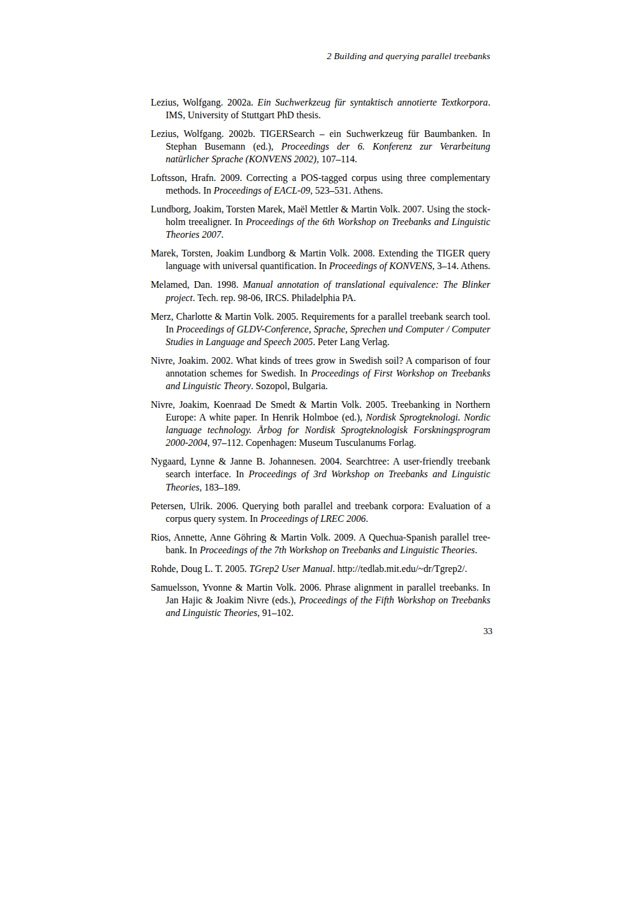2 Building and querying parallel treebanks
Lezius, Wolfgang. 2002a. Ein Suchwerkzeug für syntaktisch annotierte Textkorpora. IMS, University of Stuttgart PhD thesis.
Lezius, Wolfgang. 2002b. TIGERSearch – ein Suchwerkzeug für Baumbanken. In Stephan Busemann (ed.), Proceedings der 6. Konferenz zur Verarbeitung natürlicher Sprache (KONVENS 2002), 107–114.
Loftsson, Hrafn. 2009. Correcting a POS-tagged corpus using three complementary methods. In Proceedings of EACL-09, 523–531. Athens.
Lundborg, Joakim, Torsten Marek, Maël Mettler & Martin Volk. 2007. Using the stockholm treealigner. In Proceedings of the 6th Workshop on Treebanks and Linguistic Theories 2007.
Marek, Torsten, Joakim Lundborg & Martin Volk. 2008. Extending the TIGER query language with universal quantification. In Proceedings of KONVENS, 3–14. Athens.
Melamed, Dan. 1998. Manual annotation of translational equivalence: The Blinker project. Tech. rep. 98-06, IRCS. Philadelphia PA.
Merz, Charlotte & Martin Volk. 2005. Requirements for a parallel treebank search tool. In Proceedings of GLDV-Conference, Sprache, Sprechen und Computer / Computer Studies in Language and Speech 2005. Peter Lang Verlag.
Nivre, Joakim. 2002. What kinds of trees grow in Swedish soil? A comparison of four annotation schemes for Swedish. In Proceedings of First Workshop on Treebanks and Linguistic Theory. Sozopol, Bulgaria.
Nivre, Joakim, Koenraad De Smedt & Martin Volk. 2005. Treebanking in Northern Europe: A white paper. In Henrik Holmboe (ed.), Nordisk Sprogteknologi. Nordic language technology. Årbog for Nordisk Sprogteknologisk Forskningsprogram 2000-2004, 97–112. Copenhagen: Museum Tusculanums Forlag.
Nygaard, Lynne & Janne B. Johannesen. 2004. Searchtree: A user-friendly treebank search interface. In Proceedings of 3rd Workshop on Treebanks and Linguistic Theories, 183–189.
Petersen, Ulrik. 2006. Querying both parallel and treebank corpora: Evaluation of a corpus query system. In Proceedings of LREC 2006.
Rios, Annette, Anne Göhring & Martin Volk. 2009. A Quechua-Spanish parallel treebank. In Proceedings of the 7th Workshop on Treebanks and Linguistic Theories.
Rohde, Doug L. T. 2005. TGrep2 User Manual. http://tedlab.mit.edu/~dr/Tgrep2/.
Samuelsson, Yvonne & Martin Volk. 2006. Phrase alignment in parallel treebanks. In Jan Hajic & Joakim Nivre (eds.), Proceedings of the Fifth Workshop on Treebanks and Linguistic Theories, 91–102.
33